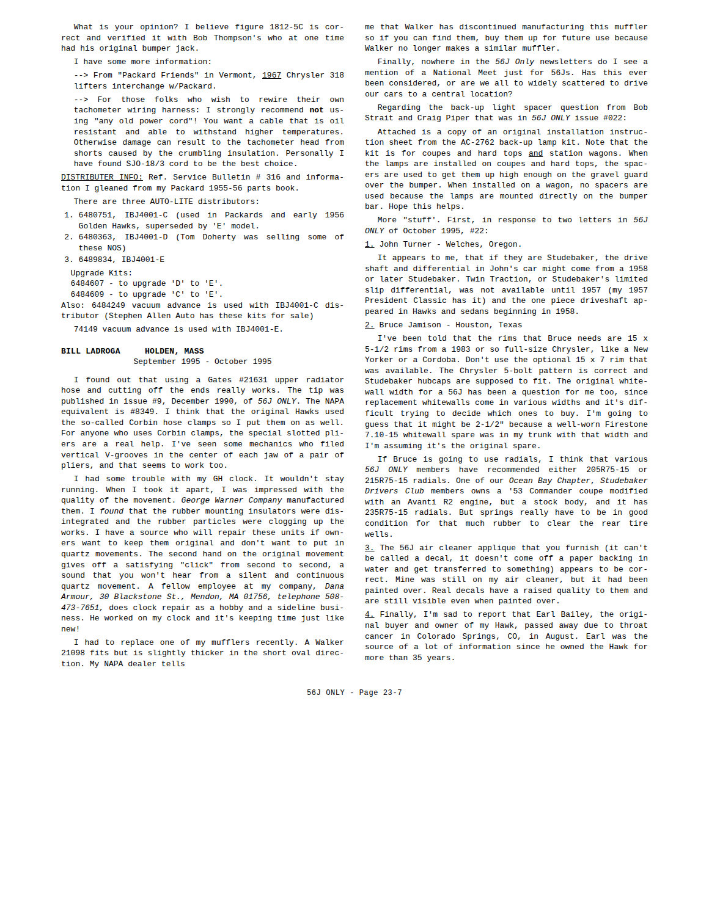What is your opinion? I believe figure 1812-5C is correct and verified it with Bob Thompson's who at one time had his original bumper jack.
I have some more information:
--> From "Packard Friends" in Vermont, 1967 Chrysler 318 lifters interchange w/Packard.
--> For those folks who wish to rewire their own tachometer wiring harness: I strongly recommend not using "any old power cord"! You want a cable that is oil resistant and able to withstand higher temperatures. Otherwise damage can result to the tachometer head from shorts caused by the crumbling insulation. Personally I have found SJO-18/3 cord to be the best choice.
DISTRIBUTER INFO: Ref. Service Bulletin # 316 and information I gleaned from my Packard 1955-56 parts book.
There are three AUTO-LITE distributors:
6480751, IBJ4001-C (used in Packards and early 1956 Golden Hawks, superseded by 'E' model.
6480363, IBJ4001-D (Tom Doherty was selling some of these NOS)
6489834, IBJ4001-E
Upgrade Kits:
6484607 - to upgrade 'D' to 'E'.
6484609 - to upgrade 'C' to 'E'.
Also: 6484249 vacuum advance is used with IBJ4001-C distributor (Stephen Allen Auto has these kits for sale)
74149 vacuum advance is used with IBJ4001-E.
BILL LADROGA HOLDEN, MASS
September 1995 - October 1995
I found out that using a Gates #21631 upper radiator hose and cutting off the ends really works. The tip was published in issue #9, December 1990, of 56J ONLY. The NAPA equivalent is #8349. I think that the original Hawks used the so-called Corbin hose clamps so I put them on as well. For anyone who uses Corbin clamps, the special slotted pliers are a real help. I've seen some mechanics who filed vertical V-grooves in the center of each jaw of a pair of pliers, and that seems to work too.
I had some trouble with my GH clock. It wouldn't stay running. When I took it apart, I was impressed with the quality of the movement. George Warner Company manufactured them. I found that the rubber mounting insulators were disintegrated and the rubber particles were clogging up the works. I have a source who will repair these units if owners want to keep them original and don't want to put in quartz movements. The second hand on the original movement gives off a satisfying "click" from second to second, a sound that you won't hear from a silent and continuous quartz movement. A fellow employee at my company, Dana Armour, 30 Blackstone St., Mendon, MA 01756, telephone 508-473-7651, does clock repair as a hobby and a sideline business. He worked on my clock and it's keeping time just like new!
I had to replace one of my mufflers recently. A Walker 21098 fits but is slightly thicker in the short oval direction. My NAPA dealer tells
me that Walker has discontinued manufacturing this muffler so if you can find them, buy them up for future use because Walker no longer makes a similar muffler.
Finally, nowhere in the 56J Only newsletters do I see a mention of a National Meet just for 56Js. Has this ever been considered, or are we all to widely scattered to drive our cars to a central location?
Regarding the back-up light spacer question from Bob Strait and Craig Piper that was in 56J ONLY issue #022:
Attached is a copy of an original installation instruction sheet from the AC-2762 back-up lamp kit. Note that the kit is for coupes and hard tops and station wagons. When the lamps are installed on coupes and hard tops, the spacers are used to get them up high enough on the gravel guard over the bumper. When installed on a wagon, no spacers are used because the lamps are mounted directly on the bumper bar. Hope this helps.
More "stuff'. First, in response to two letters in 56J ONLY of October 1995, #22:
1. John Turner - Welches, Oregon.
It appears to me, that if they are Studebaker, the drive shaft and differential in John's car might come from a 1958 or later Studebaker. Twin Traction, or Studebaker's limited slip differential, was not available until 1957 (my 1957 President Classic has it) and the one piece driveshaft appeared in Hawks and sedans beginning in 1958.
2. Bruce Jamison - Houston, Texas
I've been told that the rims that Bruce needs are 15 x 5-1/2 rims from a 1983 or so full-size Chrysler, like a New Yorker or a Cordoba. Don't use the optional 15 x 7 rim that was available. The Chrysler 5-bolt pattern is correct and Studebaker hubcaps are supposed to fit. The original whitewall width for a 56J has been a question for me too, since replacement whitewalls come in various widths and it's difficult trying to decide which ones to buy. I'm going to guess that it might be 2-1/2" because a well-worn Firestone 7.10-15 whitewall spare was in my trunk with that width and I'm assuming it's the original spare.
If Bruce is going to use radials, I think that various 56J ONLY members have recommended either 205R75-15 or 215R75-15 radials. One of our Ocean Bay Chapter, Studebaker Drivers Club members owns a '53 Commander coupe modified with an Avanti R2 engine, but a stock body, and it has 235R75-15 radials. But springs really have to be in good condition for that much rubber to clear the rear tire wells.
3. The 56J air cleaner applique that you furnish (it can't be called a decal, it doesn't come off a paper backing in water and get transferred to something) appears to be correct. Mine was still on my air cleaner, but it had been painted over. Real decals have a raised quality to them and are still visible even when painted over.
4. Finally, I'm sad to report that Earl Bailey, the original buyer and owner of my Hawk, passed away due to throat cancer in Colorado Springs, CO, in August. Earl was the source of a lot of information since he owned the Hawk for more than 35 years.
56J ONLY - Page 23-7